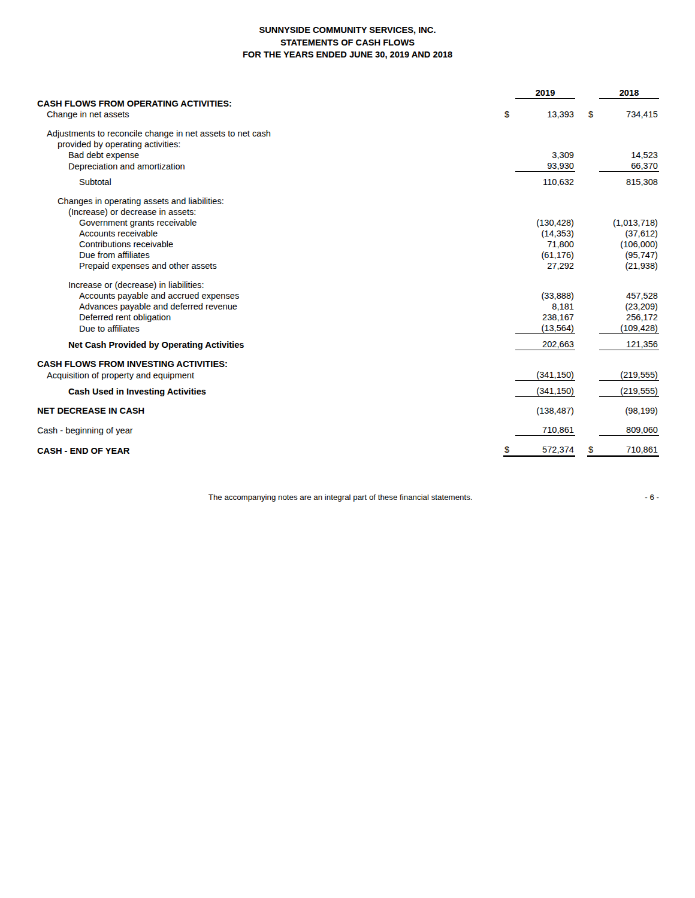SUNNYSIDE COMMUNITY SERVICES, INC.
STATEMENTS OF CASH FLOWS
FOR THE YEARS ENDED JUNE 30, 2019 AND 2018
| | | 2019 | | | 2018 |
| CASH FLOWS FROM OPERATING ACTIVITIES: | | | | | |
| Change in net assets | $ | 13,393 | | $ | 734,415 |
| Adjustments to reconcile change in net assets to net cash | | | | | |
| provided by operating activities: | | | | | |
| Bad debt expense | | 3,309 | | | 14,523 |
| Depreciation and amortization | | 93,930 | | | 66,370 |
| Subtotal | | 110,632 | | | 815,308 |
| Changes in operating assets and liabilities: | | | | | |
| (Increase) or decrease in assets: | | | | | |
| Government grants receivable | | (130,428) | | | (1,013,718) |
| Accounts receivable | | (14,353) | | | (37,612) |
| Contributions receivable | | 71,800 | | | (106,000) |
| Due from affiliates | | (61,176) | | | (95,747) |
| Prepaid expenses and other assets | | 27,292 | | | (21,938) |
| Increase or (decrease) in liabilities: | | | | | |
| Accounts payable and accrued expenses | | (33,888) | | | 457,528 |
| Advances payable and deferred revenue | | 8,181 | | | (23,209) |
| Deferred rent obligation | | 238,167 | | | 256,172 |
| Due to affiliates | | (13,564) | | | (109,428) |
| Net Cash Provided by Operating Activities | | 202,663 | | | 121,356 |
| CASH FLOWS FROM INVESTING ACTIVITIES: | | | | | |
| Acquisition of property and equipment | | (341,150) | | | (219,555) |
| Cash Used in Investing Activities | | (341,150) | | | (219,555) |
| NET DECREASE IN CASH | | (138,487) | | | (98,199) |
| Cash - beginning of year | | 710,861 | | | 809,060 |
| CASH - END OF YEAR | $ | 572,374 | | $ | 710,861 |
The accompanying notes are an integral part of these financial statements.
- 6 -